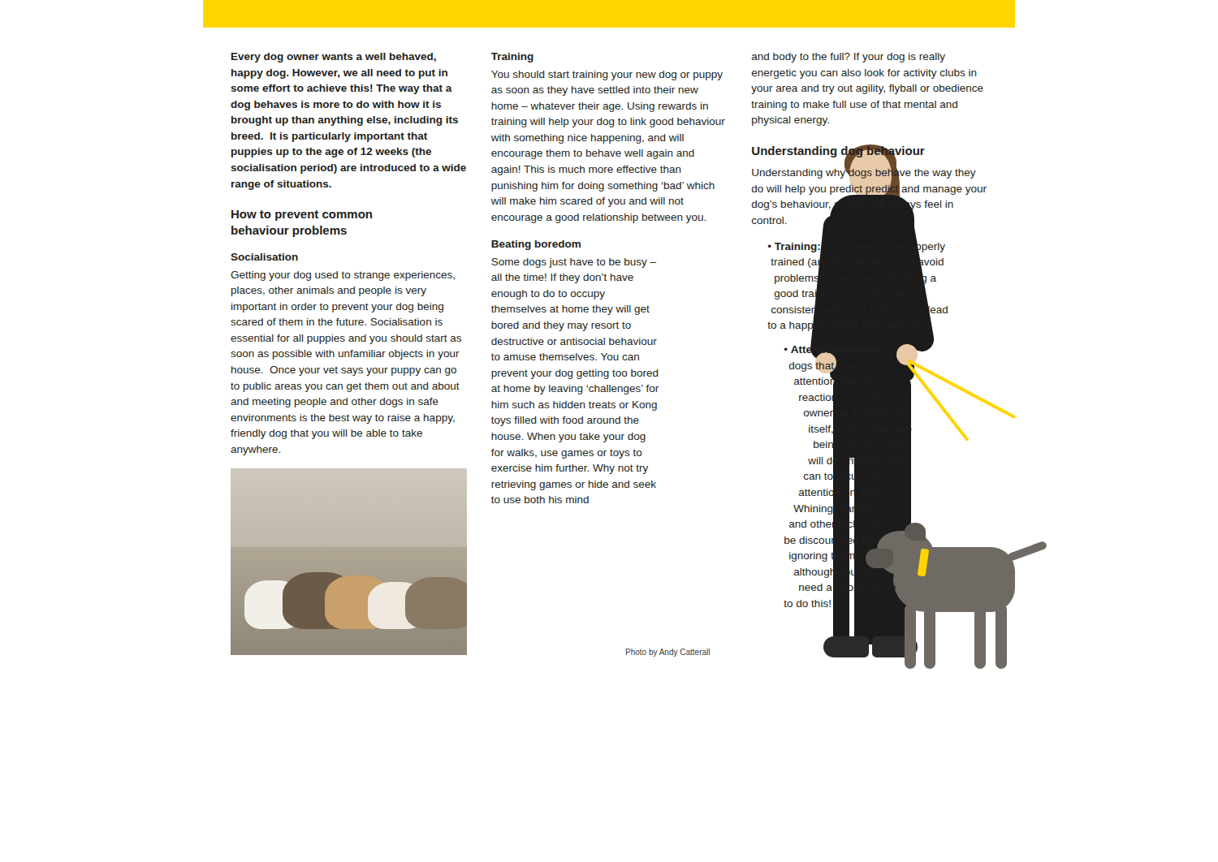Every dog owner wants a well behaved, happy dog. However, we all need to put in some effort to achieve this! The way that a dog behaves is more to do with how it is brought up than anything else, including its breed. It is particularly important that puppies up to the age of 12 weeks (the socialisation period) are introduced to a wide range of situations.
How to prevent common
behaviour problems
Socialisation
Getting your dog used to strange experiences, places, other animals and people is very important in order to prevent your dog being scared of them in the future. Socialisation is essential for all puppies and you should start as soon as possible with unfamiliar objects in your house. Once your vet says your puppy can go to public areas you can get them out and about and meeting people and other dogs in safe environments is the best way to raise a happy, friendly dog that you will be able to take anywhere.
Training
You should start training your new dog or puppy as soon as they have settled into their new home – whatever their age. Using rewards in training will help your dog to link good behaviour with something nice happening, and will encourage them to behave well again and again! This is much more effective than punishing him for doing something ‘bad’ which will make him scared of you and will not encourage a good relationship between you.
Beating boredom
Some dogs just have to be busy – all the time! If they don’t have enough to do to occupy themselves at home they will get bored and they may resort to destructive or antisocial behaviour to amuse themselves. You can prevent your dog getting too bored at home by leaving ‘challenges’ for him such as hidden treats or Kong toys filled with food around the house. When you take your dog for walks, use games or toys to exercise him further. Why not try retrieving games or hide and seek to use both his mind
and body to the full? If your dog is really energetic you can also look for activity clubs in your area and try out agility, flyball or obedience training to make full use of that mental and physical energy.
Understanding dog behaviour
Understanding why dogs behave the way they do will help you predict predict and manage your dog’s behaviour, so you will always feel in control.
• Training: dogs need to be properly
trained (and housetrained!) to avoid
problems developing. Attending a
good training class and being
consistent with your training will lead
to a happier, better behaved pet!
• Attention-seeking:
dogs that crave
attention see any
reaction from their
owner as a reward in
itself, even if they are
being told off. They
will do anything they
can to focus your
attention on them.
Whining, barking
and other tricks can
be discouraged by
ignoring them,
although you will
need a strong nerve
to do this!
Photo by Andy Catterall